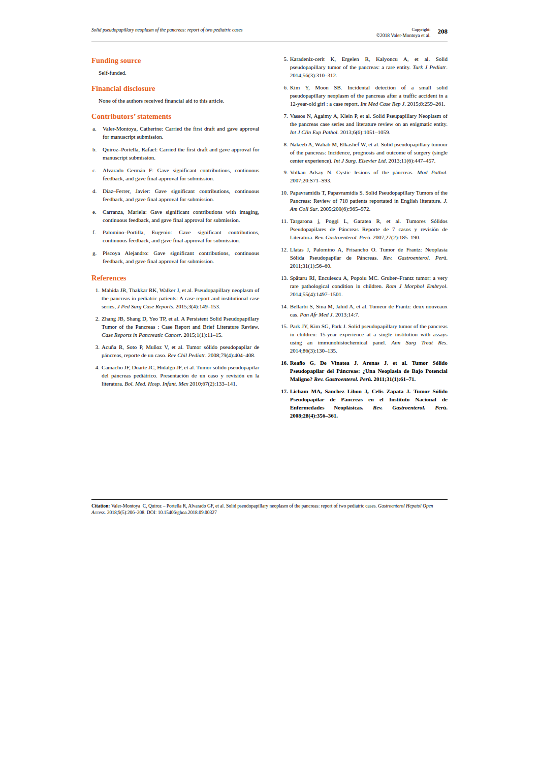Solid pseudopapillary neoplasm of the pancreas: report of two pediatric cases
Copyright:
©2018 Valer-Montoya et al.
208
Funding source
Self-funded.
Financial disclosure
None of the authors received financial aid to this article.
Contributors’ statements
Valer-Montoya, Catherine: Carried the first draft and gave approval for manuscript submission.
Quiroz–Portella, Rafael: Carried the first draft and gave approval for manuscript submission.
Alvarado Germán F: Gave significant contributions, continuous feedback, and gave final approval for submission.
Díaz–Ferrer, Javier: Gave significant contributions, continuous feedback, and gave final approval for submission.
Carranza, Mariela: Gave significant contributions with imaging, continuous feedback, and gave final approval for submission.
Palomino–Portilla, Eugenio: Gave significant contributions, continuous feedback, and gave final approval for submission.
Piscoya Alejandro: Gave significant contributions, continuous feedback, and gave final approval for submission.
References
Mahida JB, Thakkar RK, Walker J, et al. Pseudopapillary neoplasm of the pancreas in pediatric patients: A case report and institutional case series, J Ped Surg Case Reports. 2015;3(4):149–153.
Zhang JB, Shang D, Yeo TP, et al. A Persistent Solid Pseudopapillary Tumor of the Pancreas : Case Report and Brief Literature Review. Case Reports in Pancreatic Cancer. 2015;1(1):11–15.
Acuña R, Soto P, Muñoz V, et al. Tumor sólido pseudopapilar de páncreas, reporte de un caso. Rev Chil Pediatr. 2008;79(4):404–408.
Camacho JF, Duarte JC, Hidalgo JF, et al. Tumor sólido pseudopapilar del páncreas pediátrico. Presentación de un caso y revisión en la literatura. Bol. Med. Hosp. Infant. Mex 2010;67(2):133–141.
Karadeniz-cerit K, Ergelen R, Kalyoncu A, et al. Solid pseudopapillary tumor of the pancreas: a rare entity. Turk J Pediatr. 2014;56(3):310–312.
Kim Y, Moon SB. Incidental detection of a small solid pseudopapillary neoplasm of the pancreas after a traffic accident in a 12-year-old girl : a case report. Int Med Case Rep J. 2015;8:259–261.
Vassos N, Agaimy A, Klein P, et al. Solid Pseupapillary Neoplasm of the pancreas case series and literature review on an enigmatic entity. Int J Clin Exp Pathol. 2013;6(6):1051–1059.
Nakeeb A, Wahab M, Elkashef W, et al. Solid pseudopapillary tumour of the pancreas: Incidence, prognosis and outcome of surgery (single center experience). Int J Surg. Elsevier Ltd. 2013;11(6):447–457.
Volkan Adsay N. Cystic lesions of the páncreas. Mod Pathol. 2007;20:S71–S93.
Papavramidis T, Papavramidis S. Solid Pseudopapillary Tumors of the Pancreas: Review of 718 patients reportated in English literature. J. Am Coll Sur. 2005;200(6):965–972.
Targarona j, Poggi L, Garatea R, et al. Tumores Sólidos Pseudopapilares de Páncreas Reporte de 7 casos y revisión de Literatura. Rev. Gastroenterol. Perú. 2007;27(2):185–190.
Llatas J, Palomino A, Frisancho O. Tumor de Frantz: Neoplasia Sólida Pseudopapilar de Páncreas. Rev. Gastroenterol. Perú. 2011;31(1):56–60.
Spătaru RI, Enculescu A, Popoiu MC. Gruber–Frantz tumor: a very rare pathological condition in children. Rom J Morphol Embryol. 2014;55(4):1497–1501.
Bellarbi S, Sina M, Jahid A, et al. Tumeur de Frantz: deux nouveaux cas. Pan Afr Med J. 2013;14:7.
Park JY, Kim SG, Park J. Solid pseudopapillary tumor of the pancreas in children: 15-year experience at a single institution with assays using an immunohistochemical panel. Ann Surg Treat Res. 2014;86(3):130–135.
Reaño G, De Vinatea J, Arenas J, et al. Tumor Sólido Pseudopapilar del Páncreas: ¿Una Neoplasia de Bajo Potencial Maligno? Rev. Gastroenterol. Perú. 2011;31(1):61–71.
Licham MA, Sanchez Lihon J, Celis Zapata J. Tumor Sólido Pseudopapilar de Páncreas en el Instituto Nacional de Enfermedades Neoplásicas. Rev. Gastroenterol. Perú. 2008;28(4):356–361.
Citation: Valer-Montoya C, Quiroz – Portella R, Alvarado GF, et al. Solid pseudopapillary neoplasm of the pancreas: report of two pediatric cases. Gastroenterol Hepatol Open Access. 2018;9(5):206–208. DOI: 10.15406/ghoa.2018.09.00327